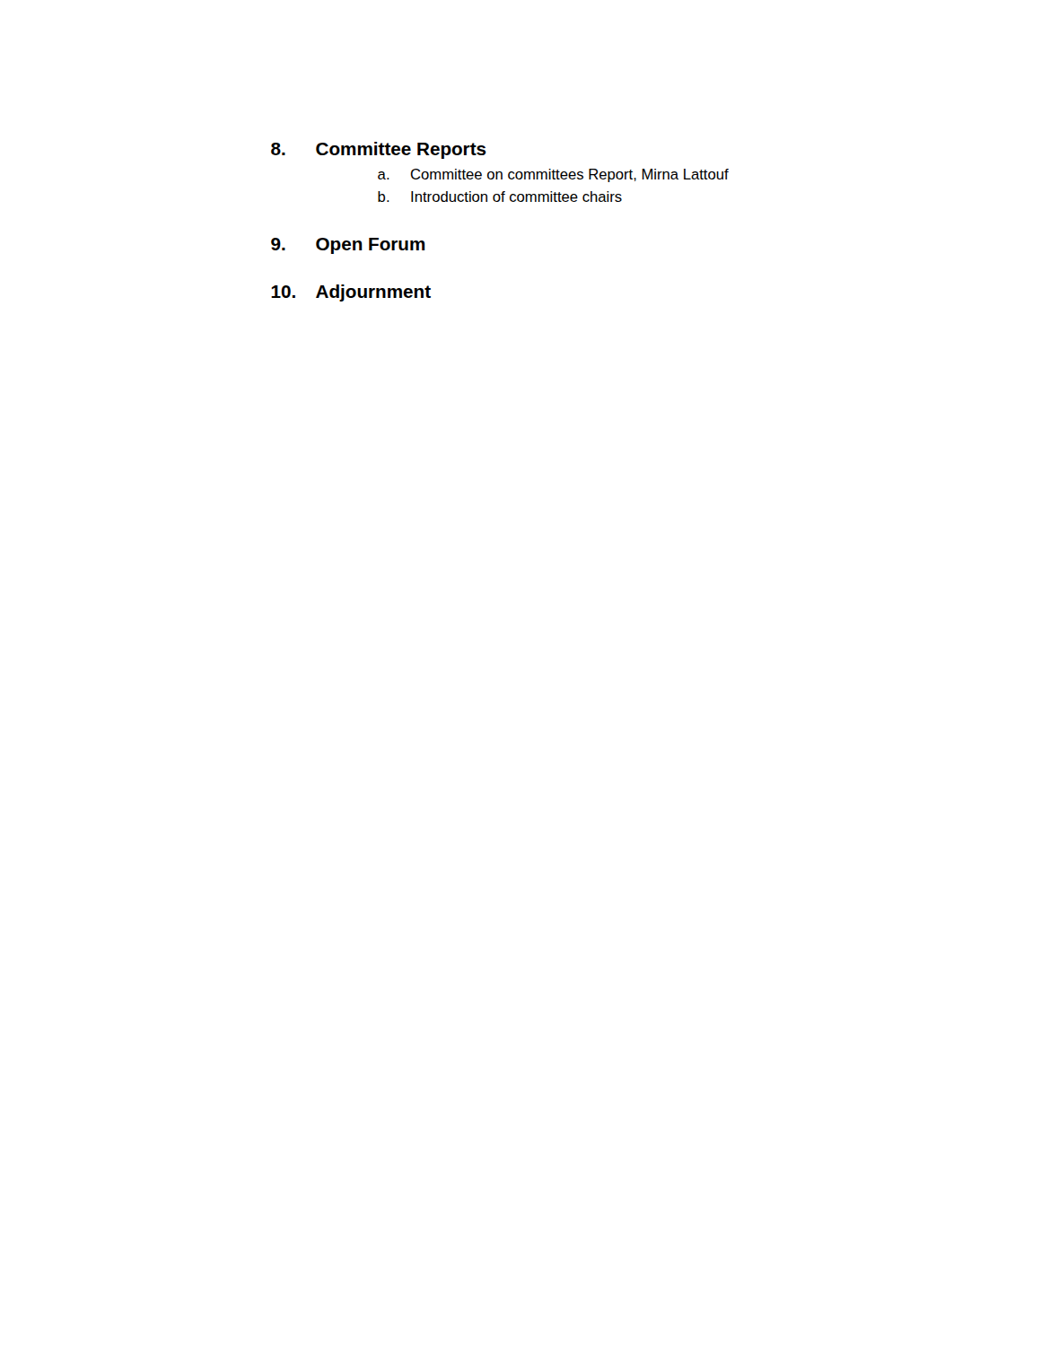Committee Reports
Committee on committees Report, Mirna Lattouf
Introduction of committee chairs
Open Forum
Adjournment